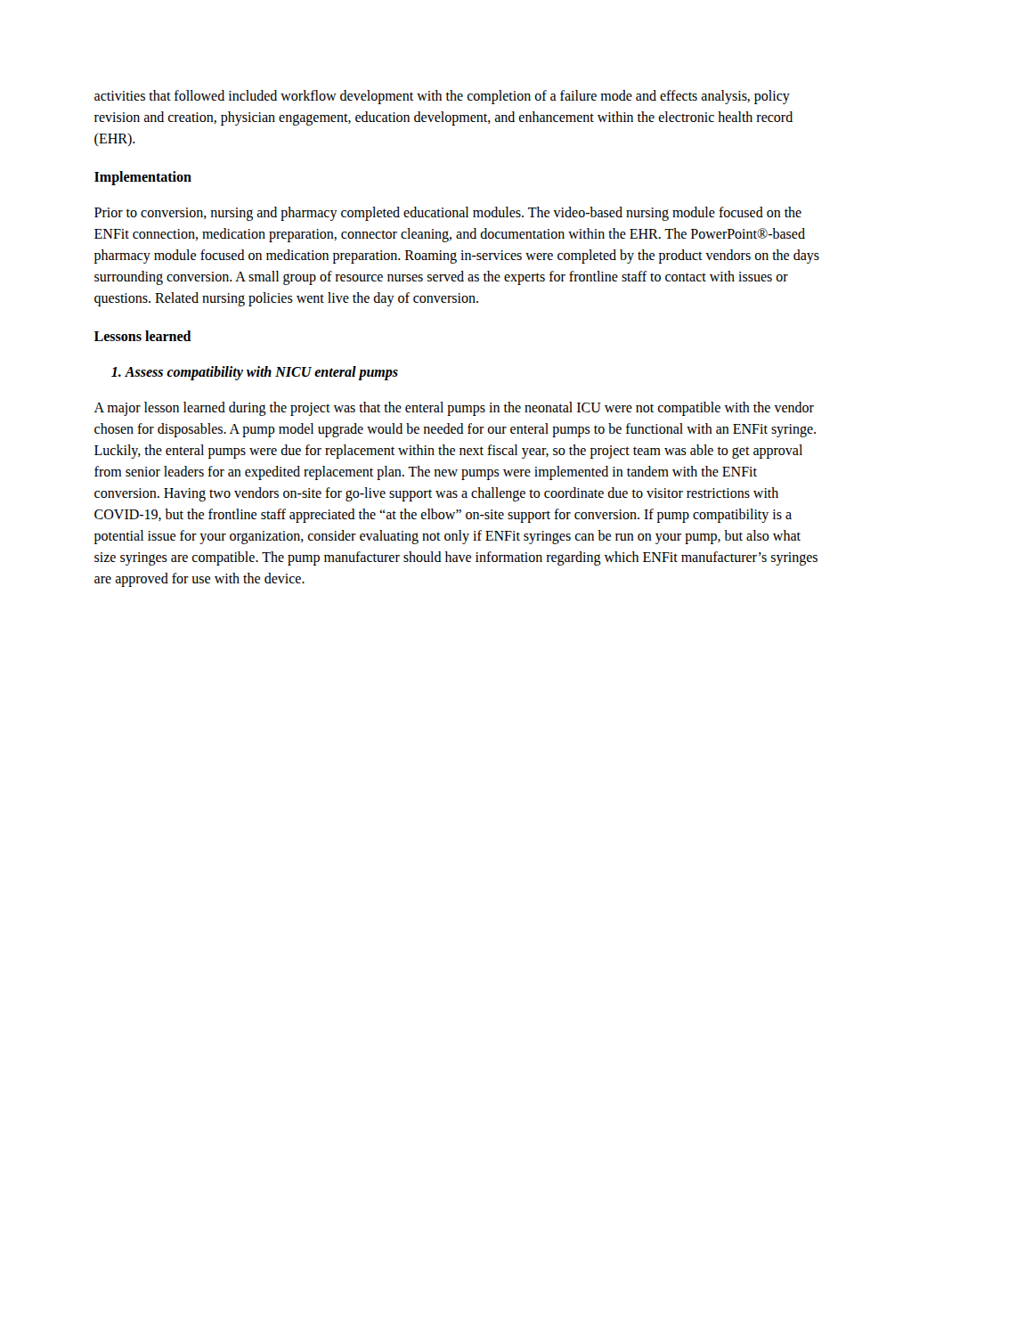activities that followed included workflow development with the completion of a failure mode and effects analysis, policy revision and creation, physician engagement, education development, and enhancement within the electronic health record (EHR).
Implementation
Prior to conversion, nursing and pharmacy completed educational modules. The video-based nursing module focused on the ENFit connection, medication preparation, connector cleaning, and documentation within the EHR. The PowerPoint®-based pharmacy module focused on medication preparation. Roaming in-services were completed by the product vendors on the days surrounding conversion. A small group of resource nurses served as the experts for frontline staff to contact with issues or questions. Related nursing policies went live the day of conversion.
Lessons learned
Assess compatibility with NICU enteral pumps
A major lesson learned during the project was that the enteral pumps in the neonatal ICU were not compatible with the vendor chosen for disposables. A pump model upgrade would be needed for our enteral pumps to be functional with an ENFit syringe. Luckily, the enteral pumps were due for replacement within the next fiscal year, so the project team was able to get approval from senior leaders for an expedited replacement plan. The new pumps were implemented in tandem with the ENFit conversion. Having two vendors on-site for go-live support was a challenge to coordinate due to visitor restrictions with COVID-19, but the frontline staff appreciated the “at the elbow” on-site support for conversion. If pump compatibility is a potential issue for your organization, consider evaluating not only if ENFit syringes can be run on your pump, but also what size syringes are compatible. The pump manufacturer should have information regarding which ENFit manufacturer’s syringes are approved for use with the device.